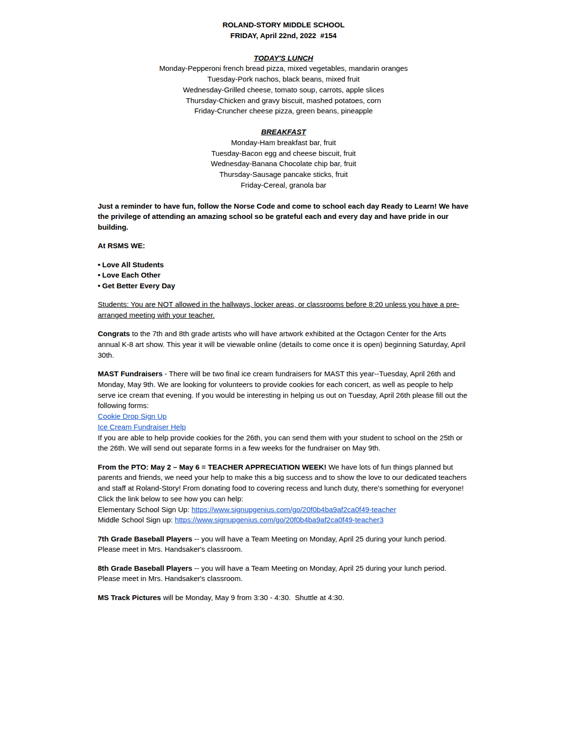ROLAND-STORY MIDDLE SCHOOL
FRIDAY, April 22nd, 2022 #154
TODAY'S LUNCH
Monday-Pepperoni french bread pizza, mixed vegetables, mandarin oranges
Tuesday-Pork nachos, black beans, mixed fruit
Wednesday-Grilled cheese, tomato soup, carrots, apple slices
Thursday-Chicken and gravy biscuit, mashed potatoes, corn
Friday-Cruncher cheese pizza, green beans, pineapple
BREAKFAST
Monday-Ham breakfast bar, fruit
Tuesday-Bacon egg and cheese biscuit, fruit
Wednesday-Banana Chocolate chip bar, fruit
Thursday-Sausage pancake sticks, fruit
Friday-Cereal, granola bar
Just a reminder to have fun, follow the Norse Code and come to school each day Ready to Learn! We have the privilege of attending an amazing school so be grateful each and every day and have pride in our building.
At RSMS WE:
Love All Students
Love Each Other
Get Better Every Day
Students: You are NOT allowed in the hallways, locker areas, or classrooms before 8:20 unless you have a pre-arranged meeting with your teacher.
Congrats to the 7th and 8th grade artists who will have artwork exhibited at the Octagon Center for the Arts annual K-8 art show. This year it will be viewable online (details to come once it is open) beginning Saturday, April 30th.
MAST Fundraisers - There will be two final ice cream fundraisers for MAST this year--Tuesday, April 26th and Monday, May 9th. We are looking for volunteers to provide cookies for each concert, as well as people to help serve ice cream that evening. If you would be interesting in helping us out on Tuesday, April 26th please fill out the following forms:
Cookie Drop Sign Up
Ice Cream Fundraiser Help
If you are able to help provide cookies for the 26th, you can send them with your student to school on the 25th or the 26th. We will send out separate forms in a few weeks for the fundraiser on May 9th.
From the PTO: May 2 – May 6 = TEACHER APPRECIATION WEEK! We have lots of fun things planned but parents and friends, we need your help to make this a big success and to show the love to our dedicated teachers and staff at Roland-Story! From donating food to covering recess and lunch duty, there's something for everyone! Click the link below to see how you can help:
Elementary School Sign Up: https://www.signupgenius.com/go/20f0b4ba9af2ca0f49-teacher
Middle School Sign up: https://www.signupgenius.com/go/20f0b4ba9af2ca0f49-teacher3
7th Grade Baseball Players -- you will have a Team Meeting on Monday, April 25 during your lunch period. Please meet in Mrs. Handsaker's classroom.
8th Grade Baseball Players -- you will have a Team Meeting on Monday, April 25 during your lunch period. Please meet in Mrs. Handsaker's classroom.
MS Track Pictures will be Monday, May 9 from 3:30 - 4:30. Shuttle at 4:30.